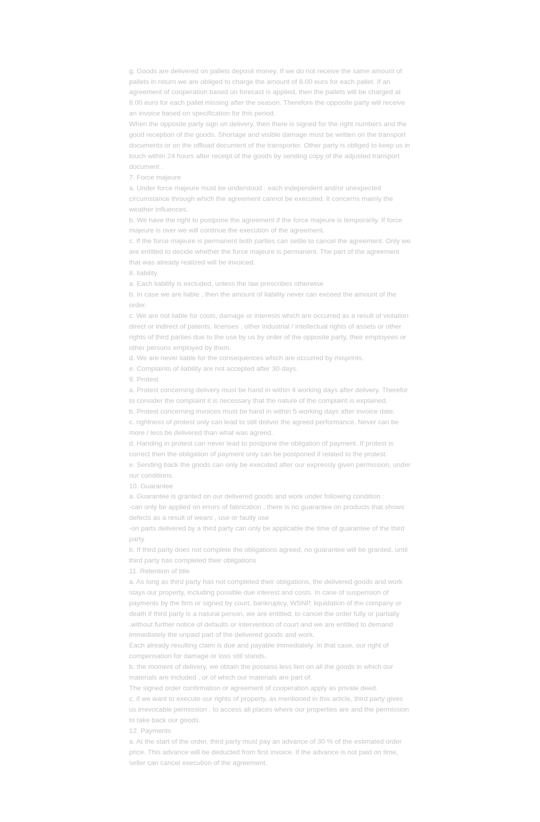g. Goods are delivered on pallets deposit money. If we do not receive the same amount of pallets in return we are obliged to charge the amount of 8.00 euro for each pallet. If an agreement of cooperation based on forecast is applied, then the pallets will be charged at 8.00 euro for each pallet missing after the season. Therefore the opposite party will receive an invoice based on specification for this period.
When the opposite party sign on delivery, then there is signed for the right numbers and the good reception of the goods. Shortage and visible damage must be written on the transport documents or on the offload document of the transporter. Other party is obliged to keep us in touch within 24 hours after receipt of the goods by sending copy of the adjusted transport document .
7. Force majeure
a. Under force majeure must be understood : each independent and/or unexpected circumstance through which the agreement cannot be executed. It concerns mainly the weather influences.
b. We have the right to postpone the agreement if the force majeure is temporarily. If force majeure is over we will continue the execution of the agreement.
c. If the force majeure is permanent both parties can settle to cancel the agreement. Only we are entitled to decide whether the force majeure is permanent. The part of the agreement that was already realized will be invoiced.
8. liability
a. Each liability is excluded, unless the law prescribes otherwise
b. In case we are liable , then the amount of liability never can exceed the amount of the order.
c. We are not liable for costs, damage or interests which are occurred as a result of violation direct or indirect of patents, licenses , other industrial / intellectual rights of assets or other rights of third parties due to the use by us by order of the opposite party, their employees or other persons employed by them.
d. We are never liable for the consequences which are occurred by misprints.
e. Complaints of liability are not accepted after 30 days.
9. Protest
a. Protest concerning delivery must be hand in within 4 working days after delivery. Therefor to consider the complaint it is necessary that the nature of the complaint is explained.
b. Protest concerning invoices must be hand in within 5 working days after invoice date.
c. rightness of protest only can lead to still deliver the agreed performance. Never can be more / less be delivered than what was agreed.
d. Handing in protest can never lead to postpone the obligation of payment. If protest is correct then the obligation of payment only can be postponed if related to the protest.
e. Sending back the goods can only be executed after our expressly given permission, under our conditions.
10. Guarantee
a. Guarantee is granted on our delivered goods and work under following condition :
-can only be applied on errors of fabrication , there is no guarantee on products that shows defects as a result of wears , use or faulty use
-on parts delivered by a third party can only be applicable the time of guarantee of the third party
b. If third party does not complete the obligations agreed, no guarantee will be granted, until third party has completed their obligations
11. Retention of title
a. As long as third party has not completed their obligations, the delivered goods and work stays our property, including possible due interest and costs. In case of suspension of payments by the firm or signed by court, bankruptcy, WSNP, liquidation of the company or death if third party is a natural person, we are entitled, to cancel the order fully or partially ,without further notice of defaults or intervention of court and we are entitled to demand immediately the unpaid part of the delivered goods and work.
Each already resulting claim is due and payable immediately. In that case, our right of compensation for damage or loss still stands.
b. the moment of delivery, we obtain the possess less lien on all the goods in which our materials are included , or of which our materials are part of.
The signed order confirmation or agreement of cooperation apply as private deed.
c. if we want to execute our rights of property, as mentioned in this article, third party gives us irrevocable permission , to access all places where our properties are and the permission to take back our goods.
12. Payments
a. At the start of the order, third party must pay an advance of 30 % of the estimated order price. This advance will be deducted from first invoice. If the advance is not paid on time, seller can cancel execution of the agreement.